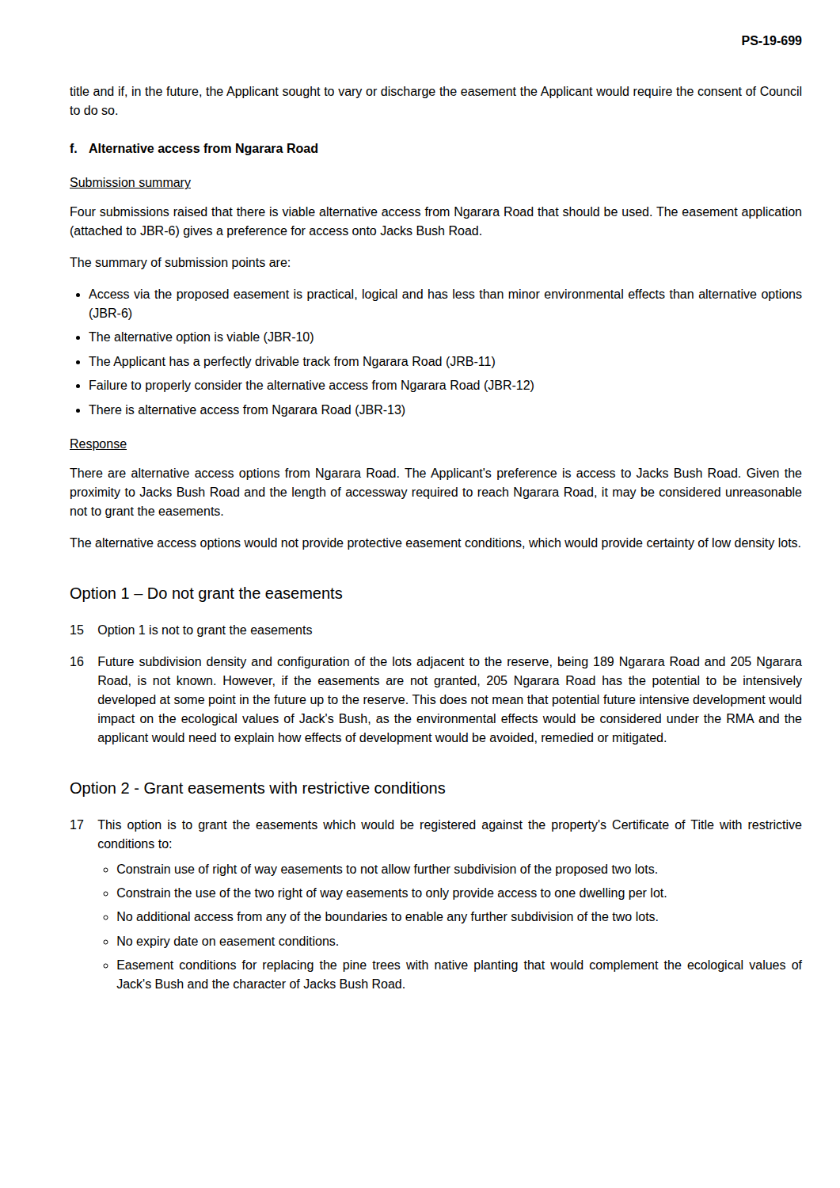PS-19-699
title and if, in the future, the Applicant sought to vary or discharge the easement the Applicant would require the consent of Council to do so.
f. Alternative access from Ngarara Road
Submission summary
Four submissions raised that there is viable alternative access from Ngarara Road that should be used. The easement application (attached to JBR-6) gives a preference for access onto Jacks Bush Road.
The summary of submission points are:
Access via the proposed easement is practical, logical and has less than minor environmental effects than alternative options (JBR-6)
The alternative option is viable (JBR-10)
The Applicant has a perfectly drivable track from Ngarara Road (JRB-11)
Failure to properly consider the alternative access from Ngarara Road (JBR-12)
There is alternative access from Ngarara Road (JBR-13)
Response
There are alternative access options from Ngarara Road. The Applicant's preference is access to Jacks Bush Road. Given the proximity to Jacks Bush Road and the length of accessway required to reach Ngarara Road, it may be considered unreasonable not to grant the easements.
The alternative access options would not provide protective easement conditions, which would provide certainty of low density lots.
Option 1 – Do not grant the easements
15 Option 1 is not to grant the easements
16 Future subdivision density and configuration of the lots adjacent to the reserve, being 189 Ngarara Road and 205 Ngarara Road, is not known. However, if the easements are not granted, 205 Ngarara Road has the potential to be intensively developed at some point in the future up to the reserve. This does not mean that potential future intensive development would impact on the ecological values of Jack's Bush, as the environmental effects would be considered under the RMA and the applicant would need to explain how effects of development would be avoided, remedied or mitigated.
Option 2 - Grant easements with restrictive conditions
17 This option is to grant the easements which would be registered against the property's Certificate of Title with restrictive conditions to:
Constrain use of right of way easements to not allow further subdivision of the proposed two lots.
Constrain the use of the two right of way easements to only provide access to one dwelling per lot.
No additional access from any of the boundaries to enable any further subdivision of the two lots.
No expiry date on easement conditions.
Easement conditions for replacing the pine trees with native planting that would complement the ecological values of Jack's Bush and the character of Jacks Bush Road.